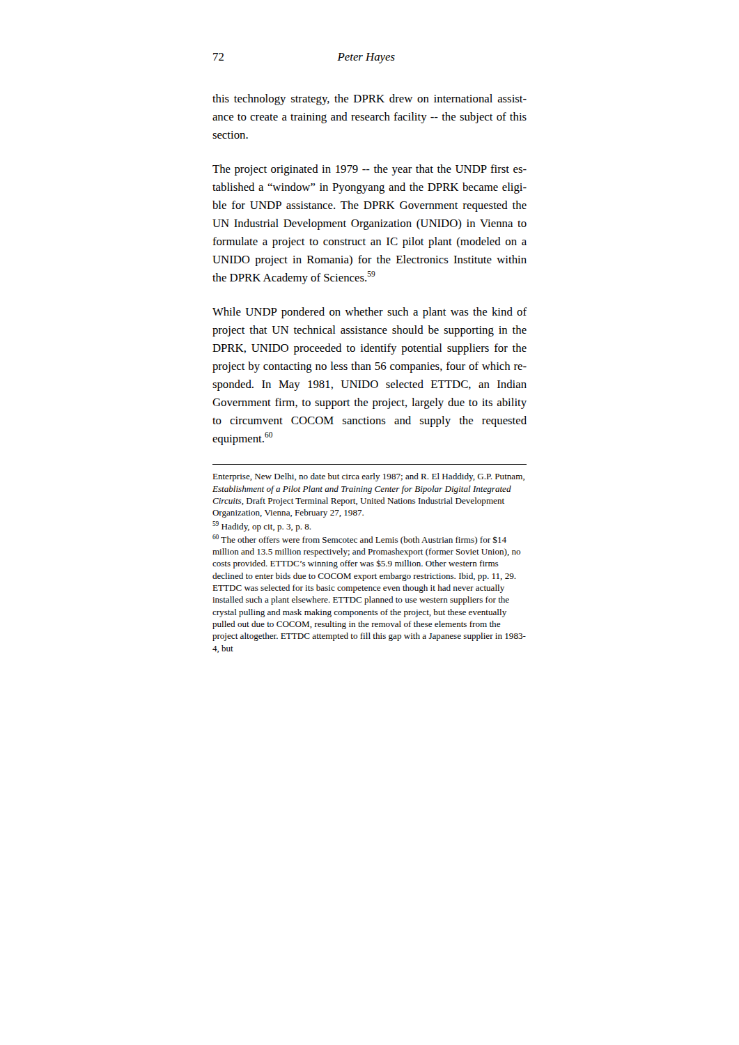72 Peter Hayes
this technology strategy, the DPRK drew on international assistance to create a training and research facility -- the subject of this section.
The project originated in 1979 -- the year that the UNDP first established a “window” in Pyongyang and the DPRK became eligible for UNDP assistance. The DPRK Government requested the UN Industrial Development Organization (UNIDO) in Vienna to formulate a project to construct an IC pilot plant (modeled on a UNIDO project in Romania) for the Electronics Institute within the DPRK Academy of Sciences.59
While UNDP pondered on whether such a plant was the kind of project that UN technical assistance should be supporting in the DPRK, UNIDO proceeded to identify potential suppliers for the project by contacting no less than 56 companies, four of which responded. In May 1981, UNIDO selected ETTDC, an Indian Government firm, to support the project, largely due to its ability to circumvent COCOM sanctions and supply the requested equipment.60
Enterprise, New Delhi, no date but circa early 1987; and R. El Haddidy, G.P. Putnam, Establishment of a Pilot Plant and Training Center for Bipolar Digital Integrated Circuits, Draft Project Terminal Report, United Nations Industrial Development Organization, Vienna, February 27, 1987.
59 Hadidy, op cit, p. 3, p. 8.
60 The other offers were from Semcotec and Lemis (both Austrian firms) for $14 million and 13.5 million respectively; and Promashexport (former Soviet Union), no costs provided. ETTDC’s winning offer was $5.9 million. Other western firms declined to enter bids due to COCOM export embargo restrictions. Ibid, pp. 11, 29. ETTDC was selected for its basic competence even though it had never actually installed such a plant elsewhere. ETTDC planned to use western suppliers for the crystal pulling and mask making components of the project, but these eventually pulled out due to COCOM, resulting in the removal of these elements from the project altogether. ETTDC attempted to fill this gap with a Japanese supplier in 1983-4, but